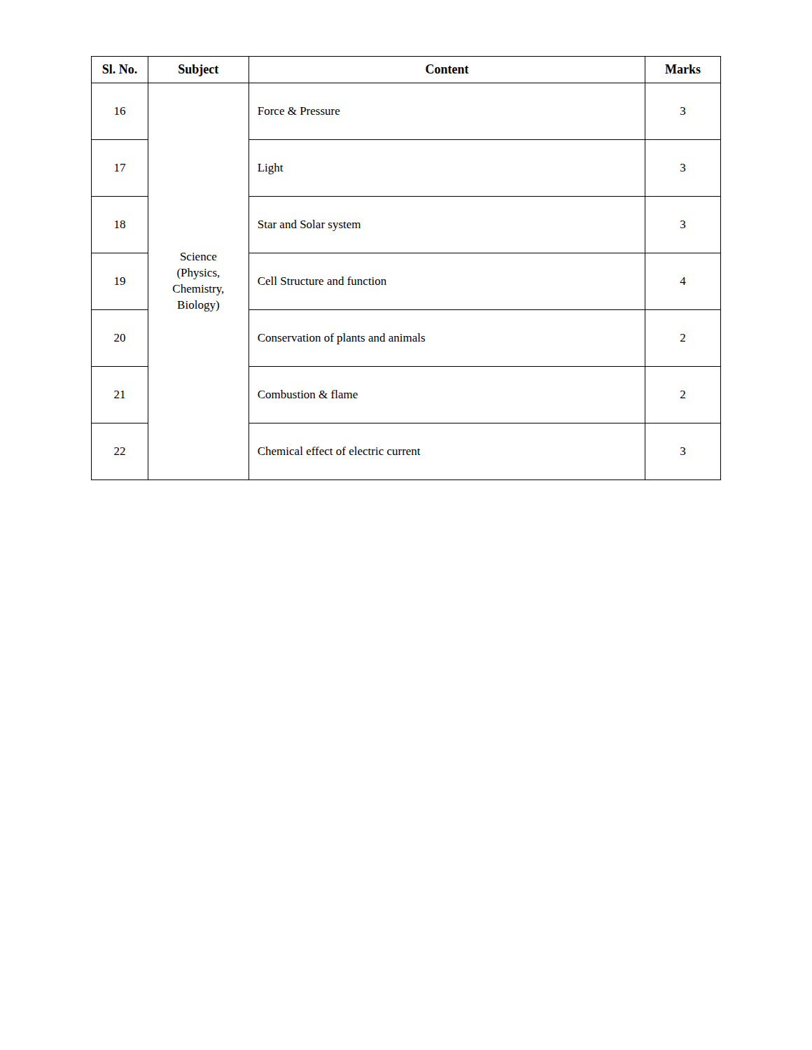| Sl. No. | Subject | Content | Marks |
| --- | --- | --- | --- |
| 16 | Science (Physics, Chemistry, Biology) | Force & Pressure | 3 |
| 17 | Light | 3 |
| 18 | Star and Solar system | 3 |
| 19 | Cell Structure and function | 4 |
| 20 | Conservation of plants and animals | 2 |
| 21 | Combustion & flame | 2 |
| 22 | Chemical effect of electric current | 3 |